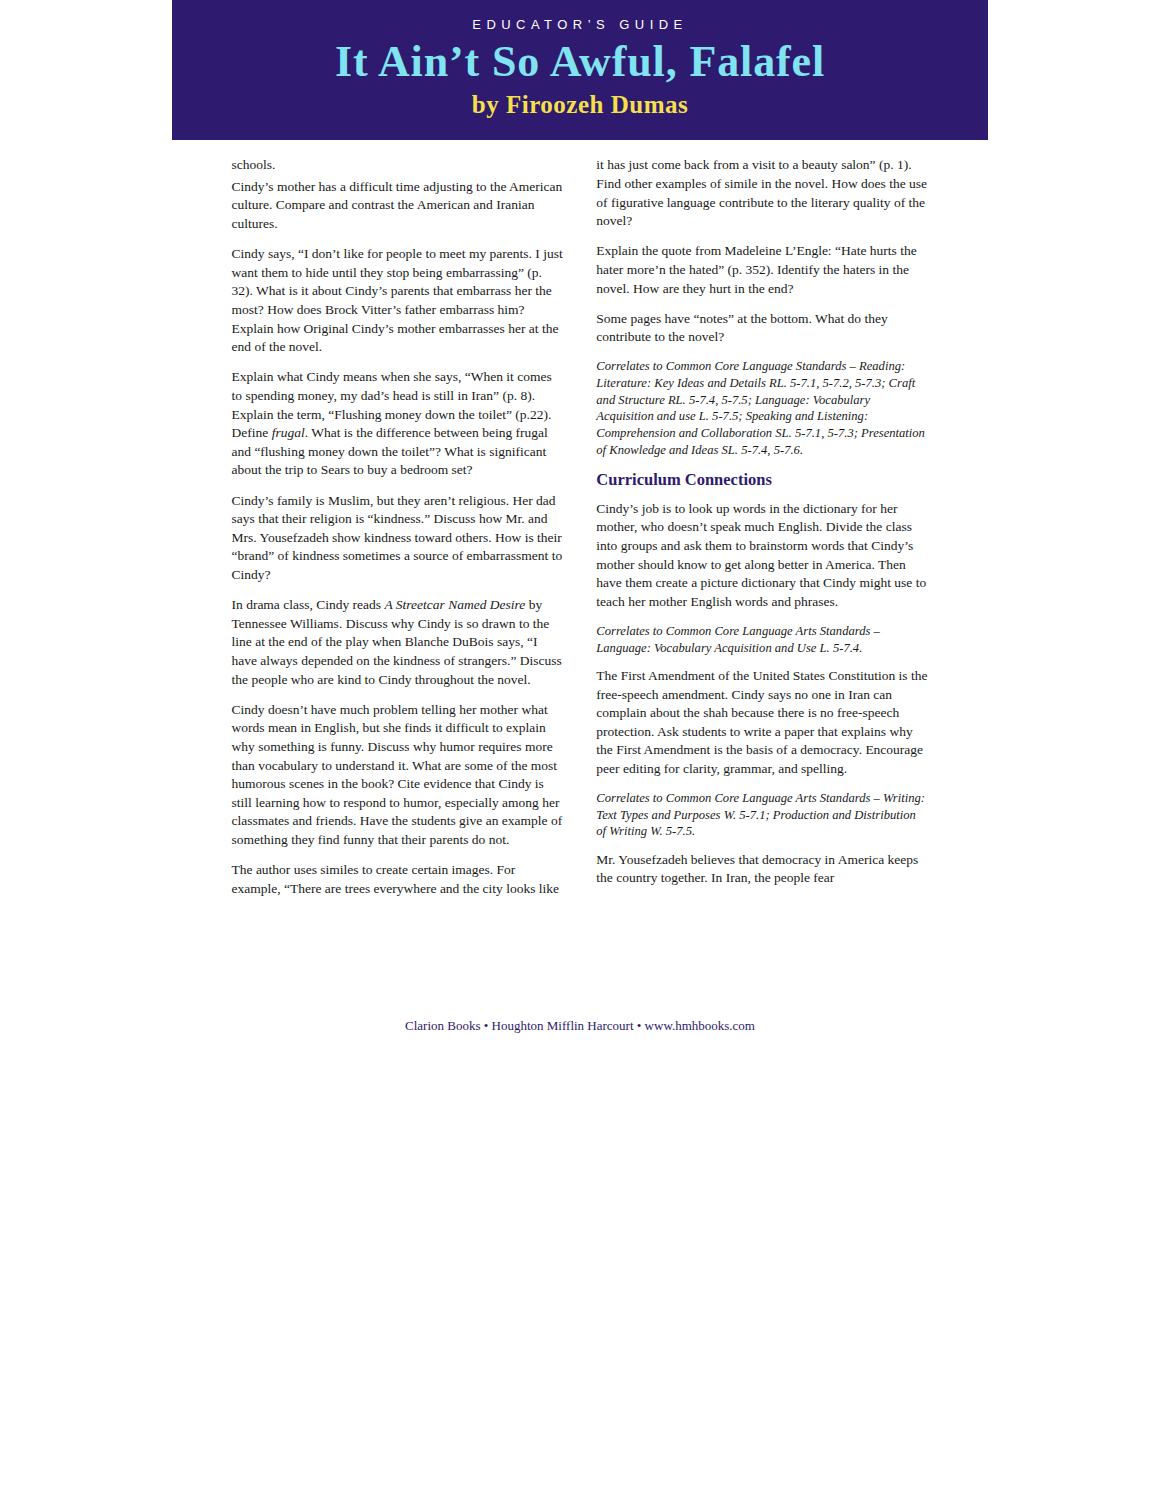Educator’s Guide
It Ain’t So Awful, Falafel
by Firoozeh Dumas
schools.
Cindy’s mother has a difficult time adjusting to the American culture. Compare and contrast the American and Iranian cultures.
Cindy says, “I don’t like for people to meet my parents. I just want them to hide until they stop being embarrassing” (p. 32). What is it about Cindy’s parents that embarrass her the most? How does Brock Vitter’s father embarrass him? Explain how Original Cindy’s mother embarrasses her at the end of the novel.
Explain what Cindy means when she says, “When it comes to spending money, my dad’s head is still in Iran” (p. 8). Explain the term, “Flushing money down the toilet” (p.22). Define frugal. What is the difference between being frugal and “flushing money down the toilet”? What is significant about the trip to Sears to buy a bedroom set?
Cindy’s family is Muslim, but they aren’t religious. Her dad says that their religion is “kindness.” Discuss how Mr. and Mrs. Yousefzadeh show kindness toward others. How is their “brand” of kindness sometimes a source of embarrassment to Cindy?
In drama class, Cindy reads A Streetcar Named Desire by Tennessee Williams. Discuss why Cindy is so drawn to the line at the end of the play when Blanche DuBois says, “I have always depended on the kindness of strangers.” Discuss the people who are kind to Cindy throughout the novel.
Cindy doesn’t have much problem telling her mother what words mean in English, but she finds it difficult to explain why something is funny. Discuss why humor requires more than vocabulary to understand it. What are some of the most humorous scenes in the book? Cite evidence that Cindy is still learning how to respond to humor, especially among her classmates and friends. Have the students give an example of something they find funny that their parents do not.
The author uses similes to create certain images. For example, “There are trees everywhere and the city looks like it has just come back from a visit to a beauty salon” (p. 1). Find other examples of simile in the novel. How does the use of figurative language contribute to the literary quality of the novel?
Explain the quote from Madeleine L’Engle: “Hate hurts the hater more’n the hated” (p. 352). Identify the haters in the novel. How are they hurt in the end?
Some pages have “notes” at the bottom. What do they contribute to the novel?
Correlates to Common Core Language Standards – Reading: Literature: Key Ideas and Details RL. 5-7.1, 5-7.2, 5-7.3; Craft and Structure RL. 5-7.4, 5-7.5; Language: Vocabulary Acquisition and use L. 5-7.5; Speaking and Listening: Comprehension and Collaboration SL. 5-7.1, 5-7.3; Presentation of Knowledge and Ideas SL. 5-7.4, 5-7.6.
Curriculum Connections
Cindy’s job is to look up words in the dictionary for her mother, who doesn’t speak much English. Divide the class into groups and ask them to brainstorm words that Cindy’s mother should know to get along better in America. Then have them create a picture dictionary that Cindy might use to teach her mother English words and phrases.
Correlates to Common Core Language Arts Standards – Language: Vocabulary Acquisition and Use L. 5-7.4.
The First Amendment of the United States Constitution is the free-speech amendment. Cindy says no one in Iran can complain about the shah because there is no free-speech protection. Ask students to write a paper that explains why the First Amendment is the basis of a democracy. Encourage peer editing for clarity, grammar, and spelling.
Correlates to Common Core Language Arts Standards – Writing: Text Types and Purposes W. 5-7.1; Production and Distribution of Writing W. 5-7.5.
Mr. Yousefzadeh believes that democracy in America keeps the country together. In Iran, the people fear
Clarion Books • Houghton Mifflin Harcourt • www.hmhbooks.com